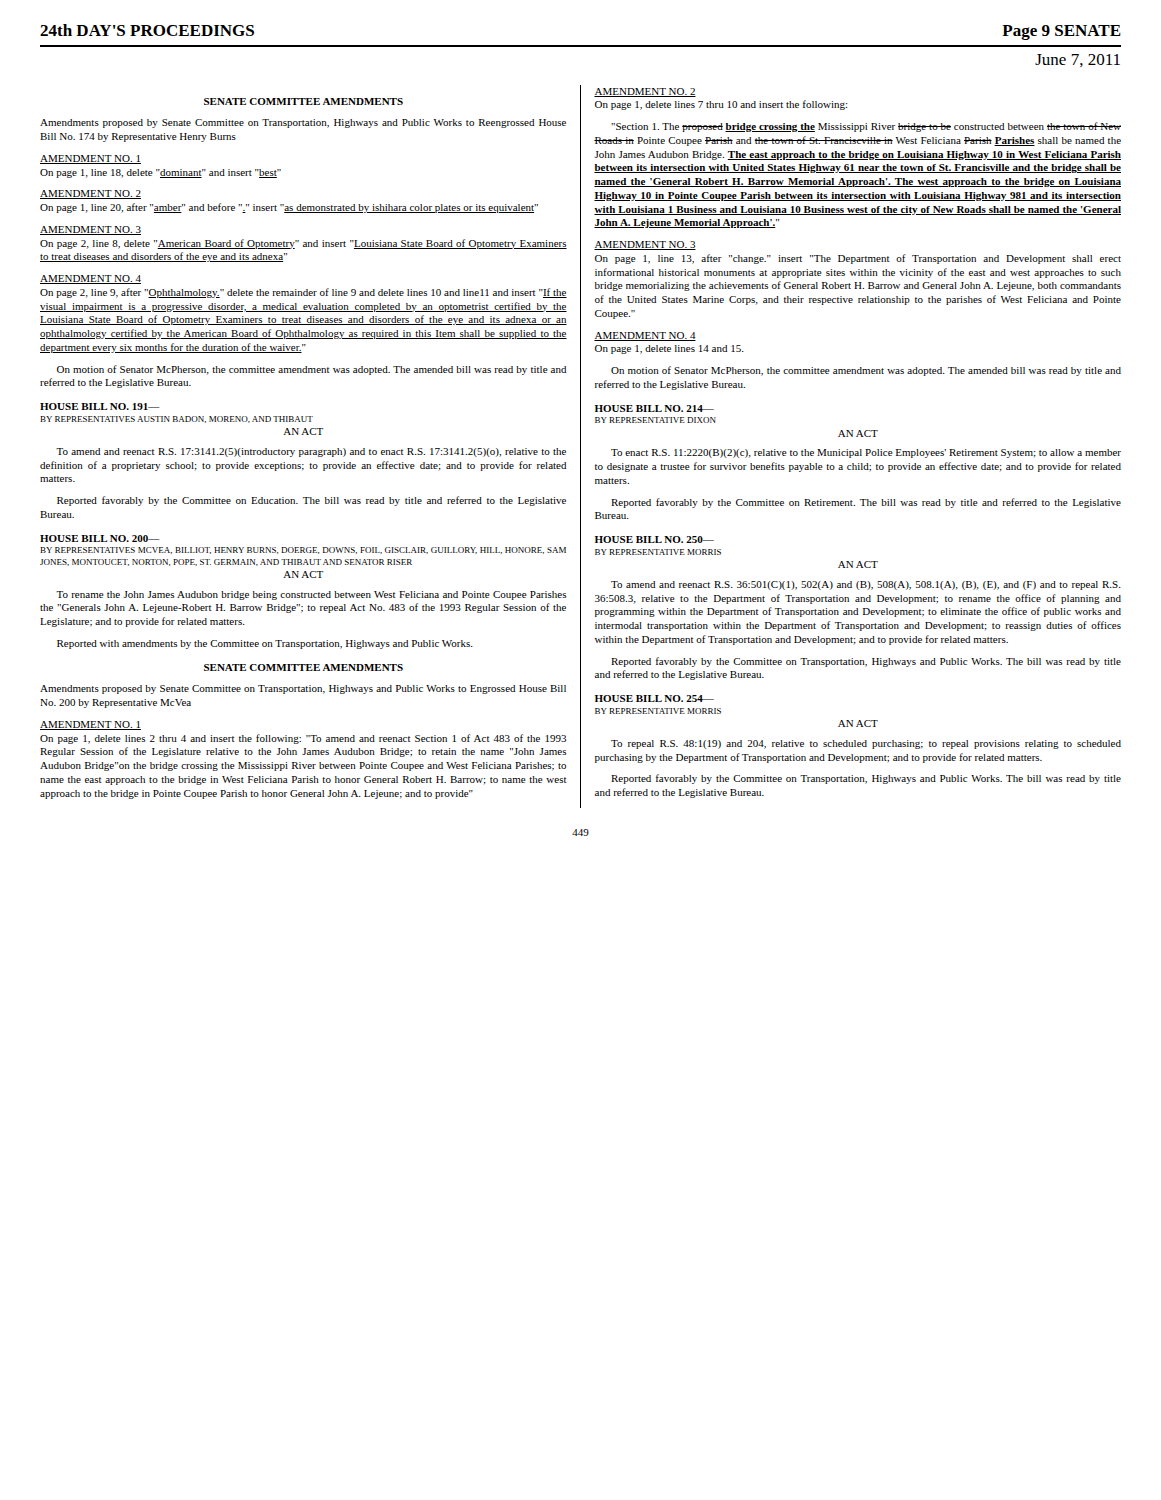24th DAY'S PROCEEDINGS
Page 9 SENATE
June 7, 2011
Senate Committee Amendments
Amendments proposed by Senate Committee on Transportation, Highways and Public Works to Reengrossed House Bill No. 174 by Representative Henry Burns
AMENDMENT NO. 1
On page 1, line 18, delete "dominant" and insert "best"
AMENDMENT NO. 2
On page 1, line 20, after "amber" and before "." insert "as demonstrated by ishihara color plates or its equivalent"
AMENDMENT NO. 3
On page 2, line 8, delete "American Board of Optometry" and insert "Louisiana State Board of Optometry Examiners to treat diseases and disorders of the eye and its adnexa"
AMENDMENT NO. 4
On page 2, line 9, after "Ophthalmology." delete the remainder of line 9 and delete lines 10 and line11 and insert "If the visual impairment is a progressive disorder, a medical evaluation completed by an optometrist certified by the Louisiana State Board of Optometry Examiners to treat diseases and disorders of the eye and its adnexa or an ophthalmology certified by the American Board of Ophthalmology as required in this Item shall be supplied to the department every six months for the duration of the waiver."
On motion of Senator McPherson, the committee amendment was adopted. The amended bill was read by title and referred to the Legislative Bureau.
HOUSE BILL NO. 191—
BY REPRESENTATIVES AUSTIN BADON, MORENO, AND THIBAUT
AN ACT
To amend and reenact R.S. 17:3141.2(5)(introductory paragraph) and to enact R.S. 17:3141.2(5)(o), relative to the definition of a proprietary school; to provide exceptions; to provide an effective date; and to provide for related matters.
Reported favorably by the Committee on Education. The bill was read by title and referred to the Legislative Bureau.
HOUSE BILL NO. 200—
BY REPRESENTATIVES MCVEA, BILLIOT, HENRY BURNS, DOERGE, DOWNS, FOIL, GISCLAIR, GUILLORY, HILL, HONORE, SAM JONES, MONTOUCET, NORTON, POPE, ST. GERMAIN, AND THIBAUT AND SENATOR RISER
AN ACT
To rename the John James Audubon bridge being constructed between West Feliciana and Pointe Coupee Parishes the "Generals John A. Lejeune-Robert H. Barrow Bridge"; to repeal Act No. 483 of the 1993 Regular Session of the Legislature; and to provide for related matters.
Reported with amendments by the Committee on Transportation, Highways and Public Works.
Senate Committee Amendments
Amendments proposed by Senate Committee on Transportation, Highways and Public Works to Engrossed House Bill No. 200 by Representative McVea
AMENDMENT NO. 1
On page 1, delete lines 2 thru 4 and insert the following: "To amend and reenact Section 1 of Act 483 of the 1993 Regular Session of the Legislature relative to the John James Audubon Bridge; to retain the name "John James Audubon Bridge"on the bridge crossing the Mississippi River between Pointe Coupee and West Feliciana Parishes; to name the east approach to the bridge in West Feliciana Parish to honor General Robert H. Barrow; to name the west approach to the bridge in Pointe Coupee Parish to honor General John A. Lejeune; and to provide"
AMENDMENT NO. 2
On page 1, delete lines 7 thru 10 and insert the following:
"Section 1. The proposed bridge crossing the Mississippi River bridge to be constructed between the town of New Roads in Pointe Coupee Parish and the town of St. Franciscville in West Feliciana Parish Parishes shall be named the John James Audubon Bridge. The east approach to the bridge on Louisiana Highway 10 in West Feliciana Parish between its intersection with United States Highway 61 near the town of St. Francisville and the bridge shall be named the 'General Robert H. Barrow Memorial Approach'. The west approach to the bridge on Louisiana Highway 10 in Pointe Coupee Parish between its intersection with Louisiana Highway 981 and its intersection with Louisiana 1 Business and Louisiana 10 Business west of the city of New Roads shall be named the 'General John A. Lejeune Memorial Approach'."
AMENDMENT NO. 3
On page 1, line 13, after "change." insert "The Department of Transportation and Development shall erect informational historical monuments at appropriate sites within the vicinity of the east and west approaches to such bridge memorializing the achievements of General Robert H. Barrow and General John A. Lejeune, both commandants of the United States Marine Corps, and their respective relationship to the parishes of West Feliciana and Pointe Coupee."
AMENDMENT NO. 4
On page 1, delete lines 14 and 15.
On motion of Senator McPherson, the committee amendment was adopted. The amended bill was read by title and referred to the Legislative Bureau.
HOUSE BILL NO. 214—
BY REPRESENTATIVE DIXON
AN ACT
To enact R.S. 11:2220(B)(2)(c), relative to the Municipal Police Employees' Retirement System; to allow a member to designate a trustee for survivor benefits payable to a child; to provide an effective date; and to provide for related matters.
Reported favorably by the Committee on Retirement. The bill was read by title and referred to the Legislative Bureau.
HOUSE BILL NO. 250—
BY REPRESENTATIVE MORRIS
AN ACT
To amend and reenact R.S. 36:501(C)(1), 502(A) and (B), 508(A), 508.1(A), (B), (E), and (F) and to repeal R.S. 36:508.3, relative to the Department of Transportation and Development; to rename the office of planning and programming within the Department of Transportation and Development; to eliminate the office of public works and intermodal transportation within the Department of Transportation and Development; to reassign duties of offices within the Department of Transportation and Development; and to provide for related matters.
Reported favorably by the Committee on Transportation, Highways and Public Works. The bill was read by title and referred to the Legislative Bureau.
HOUSE BILL NO. 254—
BY REPRESENTATIVE MORRIS
AN ACT
To repeal R.S. 48:1(19) and 204, relative to scheduled purchasing; to repeal provisions relating to scheduled purchasing by the Department of Transportation and Development; and to provide for related matters.
Reported favorably by the Committee on Transportation, Highways and Public Works. The bill was read by title and referred to the Legislative Bureau.
449